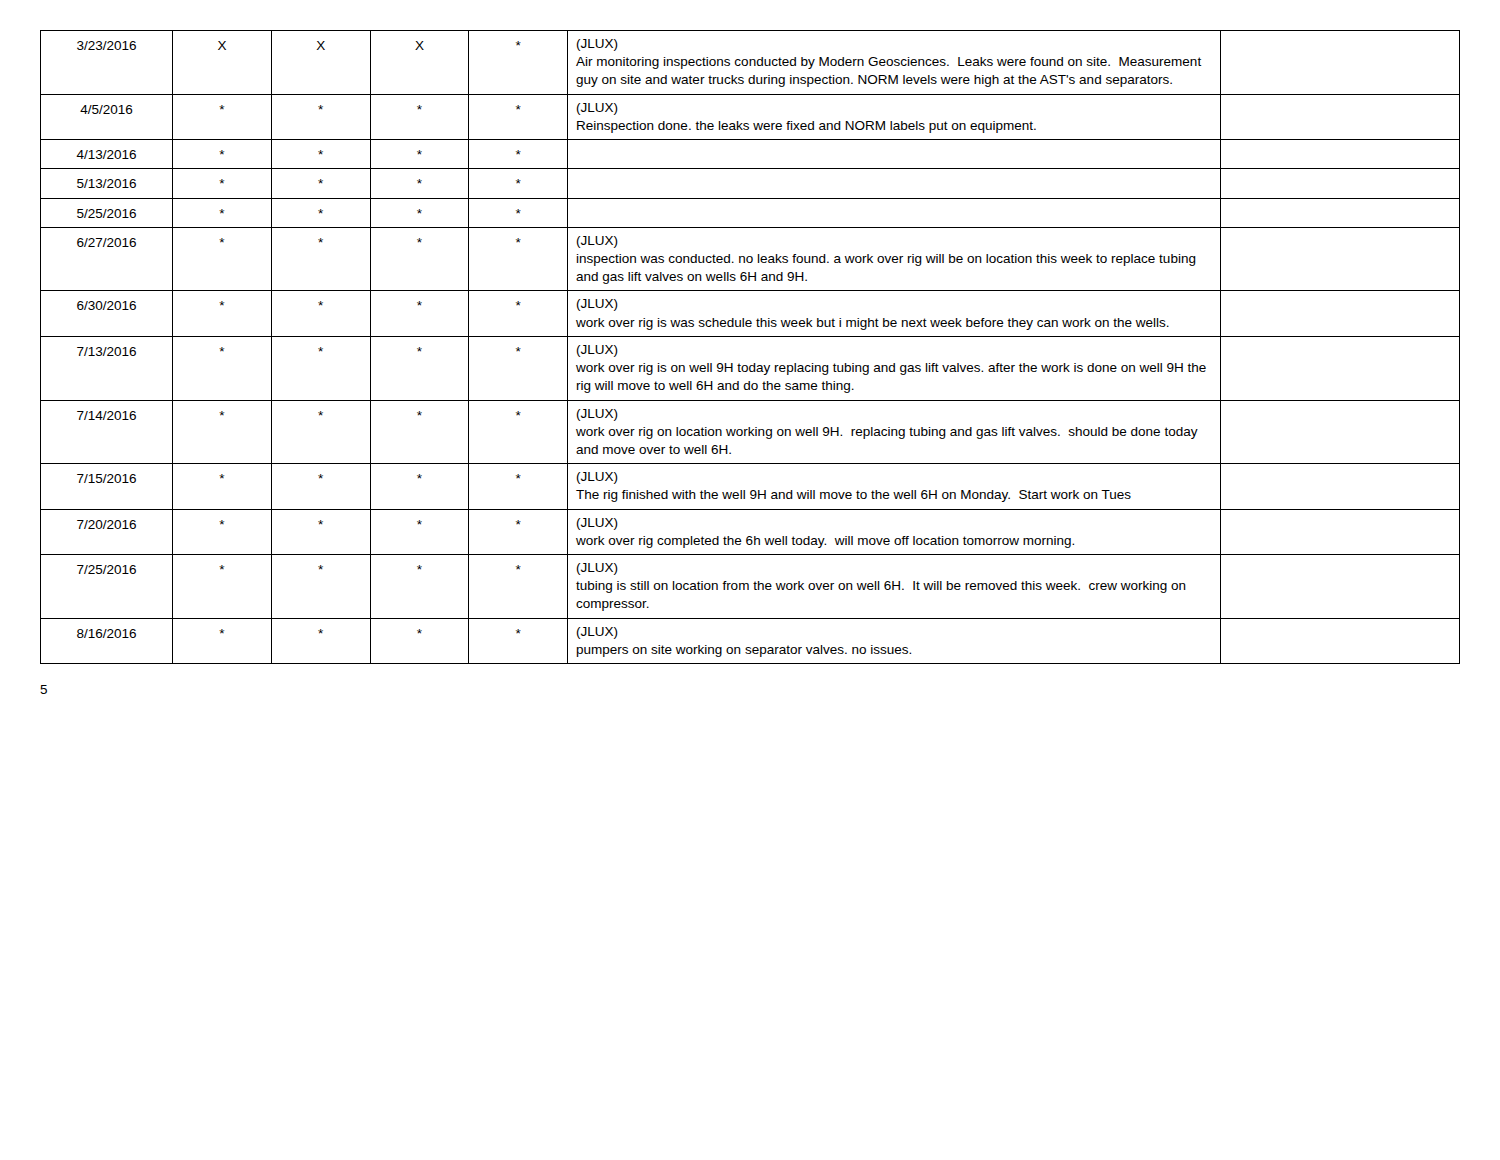| 3/23/2016 | X | X | X | * | (JLUX) Air monitoring inspections conducted by Modern Geosciences. Leaks were found on site. Measurement guy on site and water trucks during inspection. NORM levels were high at the AST's and separators. | |
| 4/5/2016 | * | * | * | * | (JLUX) Reinspection done. the leaks were fixed and NORM labels put on equipment. | |
| 4/13/2016 | * | * | * | * | | |
| 5/13/2016 | * | * | * | * | | |
| 5/25/2016 | * | * | * | * | | |
| 6/27/2016 | * | * | * | * | (JLUX) inspection was conducted. no leaks found. a work over rig will be on location this week to replace tubing and gas lift valves on wells 6H and 9H. | |
| 6/30/2016 | * | * | * | * | (JLUX) work over rig is was schedule this week but i might be next week before they can work on the wells. | |
| 7/13/2016 | * | * | * | * | (JLUX) work over rig is on well 9H today replacing tubing and gas lift valves. after the work is done on well 9H the rig will move to well 6H and do the same thing. | |
| 7/14/2016 | * | * | * | * | (JLUX) work over rig on location working on well 9H. replacing tubing and gas lift valves. should be done today and move over to well 6H. | |
| 7/15/2016 | * | * | * | * | (JLUX) The rig finished with the well 9H and will move to the well 6H on Monday. Start work on Tues | |
| 7/20/2016 | * | * | * | * | (JLUX) work over rig completed the 6h well today. will move off location tomorrow morning. | |
| 7/25/2016 | * | * | * | * | (JLUX) tubing is still on location from the work over on well 6H. It will be removed this week. crew working on compressor. | |
| 8/16/2016 | * | * | * | * | (JLUX) pumpers on site working on separator valves. no issues. | |
5